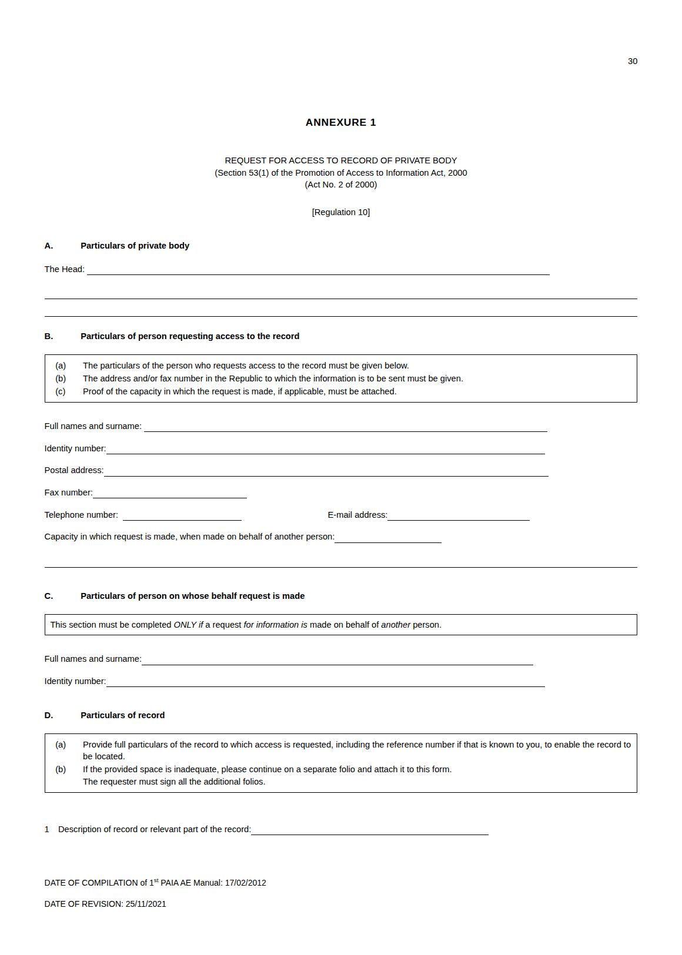30
ANNEXURE 1
REQUEST FOR ACCESS TO RECORD OF PRIVATE BODY
(Section 53(1) of the Promotion of Access to Information Act, 2000
(Act No. 2 of 2000)
[Regulation 10]
A. Particulars of private body
The Head:
B. Particulars of person requesting access to the record
| (a) | The particulars of the person who requests access to the record must be given below. |
| (b) | The address and/or fax number in the Republic to which the information is to be sent must be given. |
| (c) | Proof of the capacity in which the request is made, if applicable, must be attached. |
Full names and surname:
Identity number:
Postal address:
Fax number:
Telephone number: E-mail address:
Capacity in which request is made, when made on behalf of another person:
C. Particulars of person on whose behalf request is made
This section must be completed ONLY if a request for information is made on behalf of another person.
Full names and surname:
Identity number:
D. Particulars of record
| (a) | Provide full particulars of the record to which access is requested, including the reference number if that is known to you, to enable the record to be located. |
| (b) | If the provided space is inadequate, please continue on a separate folio and attach it to this form. The requester must sign all the additional folios. |
1 Description of record or relevant part of the record:
DATE OF COMPILATION of 1st PAIA AE Manual: 17/02/2012
DATE OF REVISION: 25/11/2021